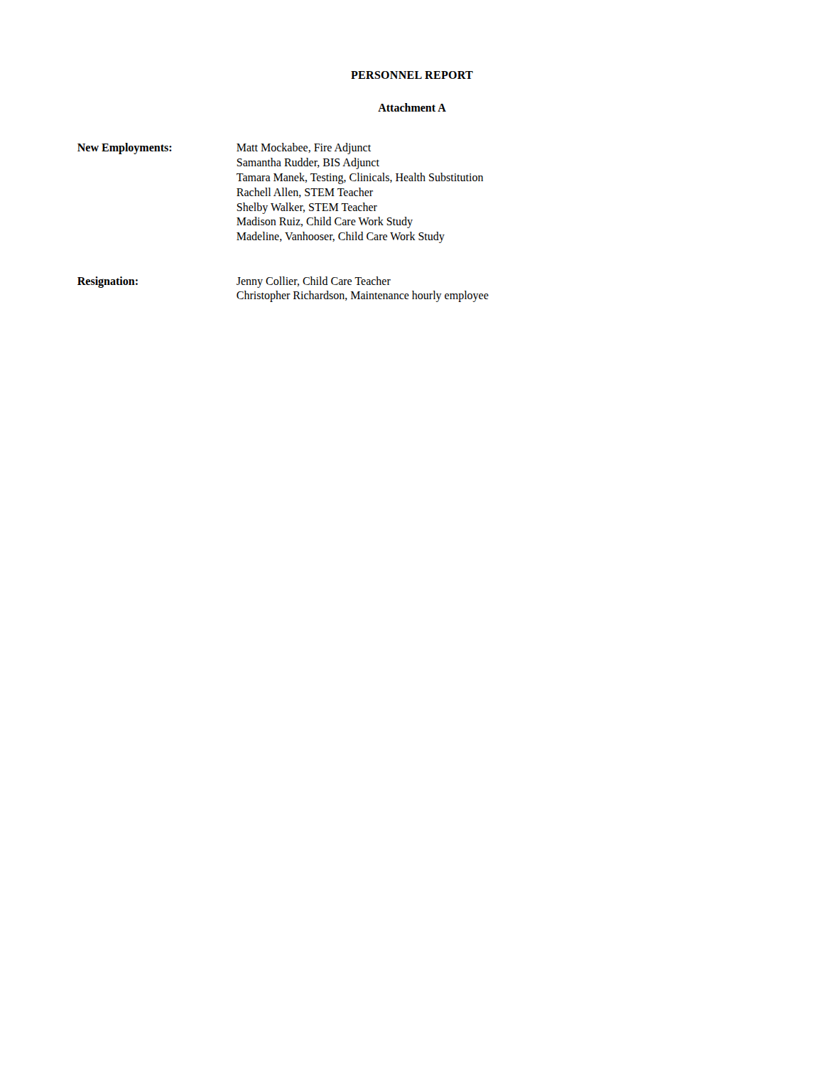PERSONNEL REPORT
Attachment A
New Employments:
Matt Mockabee, Fire Adjunct
Samantha Rudder, BIS Adjunct
Tamara Manek, Testing, Clinicals, Health Substitution
Rachell Allen, STEM Teacher
Shelby Walker, STEM Teacher
Madison Ruiz, Child Care Work Study
Madeline, Vanhooser, Child Care Work Study
Resignation:
Jenny Collier, Child Care Teacher
Christopher Richardson, Maintenance hourly employee